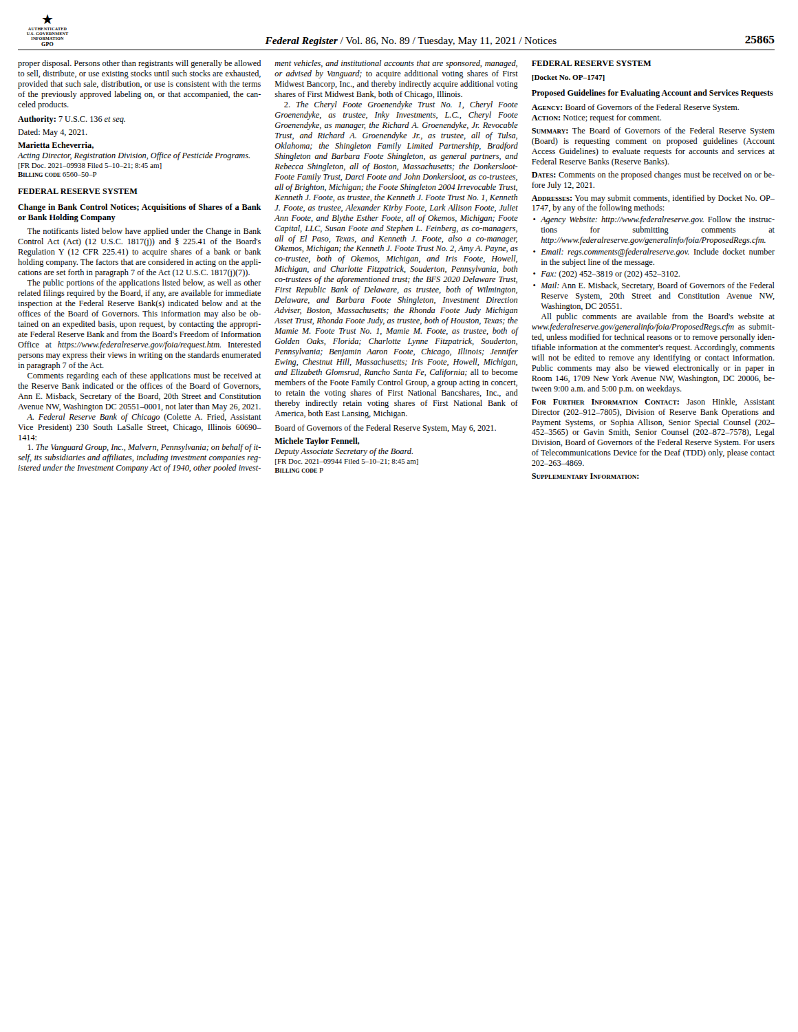★ Authenticated
U.S. Government
Information GPO
Federal Register / Vol. 86, No. 89 / Tuesday, May 11, 2021 / Notices
25865
proper disposal. Persons other than registrants will generally be allowed to sell, distribute, or use existing stocks until such stocks are exhausted, provided that such sale, distribution, or use is consistent with the terms of the previously approved labeling on, or that accompanied, the canceled products.
Authority: 7 U.S.C. 136 et seq.
Dated: May 4, 2021.
Marietta Echeverria,
Acting Director, Registration Division, Office of Pesticide Programs.
[FR Doc. 2021–09938 Filed 5–10–21; 8:45 am]
Billing code 6560–50–P
Federal Reserve System
Change in Bank Control Notices; Acquisitions of Shares of a Bank or Bank Holding Company
The notificants listed below have applied under the Change in Bank Control Act (Act) (12 U.S.C. 1817(j)) and § 225.41 of the Board's Regulation Y (12 CFR 225.41) to acquire shares of a bank or bank holding company. The factors that are considered in acting on the applications are set forth in paragraph 7 of the Act (12 U.S.C. 1817(j)(7)).
The public portions of the applications listed below, as well as other related filings required by the Board, if any, are available for immediate inspection at the Federal Reserve Bank(s) indicated below and at the offices of the Board of Governors. This information may also be obtained on an expedited basis, upon request, by contacting the appropriate Federal Reserve Bank and from the Board's Freedom of Information Office at https://www.federalreserve.gov/foia/request.htm. Interested persons may express their views in writing on the standards enumerated in paragraph 7 of the Act.
Comments regarding each of these applications must be received at the Reserve Bank indicated or the offices of the Board of Governors, Ann E. Misback, Secretary of the Board, 20th Street and Constitution Avenue NW, Washington DC 20551–0001, not later than May 26, 2021.
A. Federal Reserve Bank of Chicago (Colette A. Fried, Assistant Vice President) 230 South LaSalle Street, Chicago, Illinois 60690–1414:
1. The Vanguard Group, Inc., Malvern, Pennsylvania; on behalf of itself, its subsidiaries and affiliates, including investment companies registered under the Investment Company Act of 1940, other pooled investment vehicles, and institutional accounts that are sponsored, managed, or advised by Vanguard; to acquire additional voting shares of First Midwest Bancorp, Inc., and thereby indirectly acquire additional voting shares of First Midwest Bank, both of Chicago, Illinois.
2. The Cheryl Foote Groenendyke Trust No. 1, Cheryl Foote Groenendyke, as trustee, Inky Investments, L.C., Cheryl Foote Groenendyke, as manager, the Richard A. Groenendyke, Jr. Revocable Trust, and Richard A. Groenendyke Jr., as trustee, all of Tulsa, Oklahoma; the Shingleton Family Limited Partnership, Bradford Shingleton and Barbara Foote Shingleton, as general partners, and Rebecca Shingleton, all of Boston, Massachusetts; the Donkersloot-Foote Family Trust, Darci Foote and John Donkersloot, as co-trustees, all of Brighton, Michigan; the Foote Shingleton 2004 Irrevocable Trust, Kenneth J. Foote, as trustee, the Kenneth J. Foote Trust No. 1, Kenneth J. Foote, as trustee, Alexander Kirby Foote, Lark Allison Foote, Juliet Ann Foote, and Blythe Esther Foote, all of Okemos, Michigan; Foote Capital, LLC, Susan Foote and Stephen L. Feinberg, as co-managers, all of El Paso, Texas, and Kenneth J. Foote, also a co-manager, Okemos, Michigan; the Kenneth J. Foote Trust No. 2, Amy A. Payne, as co-trustee, both of Okemos, Michigan, and Iris Foote, Howell, Michigan, and Charlotte Fitzpatrick, Souderton, Pennsylvania, both co-trustees of the aforementioned trust; the BFS 2020 Delaware Trust, First Republic Bank of Delaware, as trustee, both of Wilmington, Delaware, and Barbara Foote Shingleton, Investment Direction Adviser, Boston, Massachusetts; the Rhonda Foote Judy Michigan Asset Trust, Rhonda Foote Judy, as trustee, both of Houston, Texas; the Mamie M. Foote Trust No. 1, Mamie M. Foote, as trustee, both of Golden Oaks, Florida; Charlotte Lynne Fitzpatrick, Souderton, Pennsylvania; Benjamin Aaron Foote, Chicago, Illinois; Jennifer Ewing, Chestnut Hill, Massachusetts; Iris Foote, Howell, Michigan, and Elizabeth Glomsrud, Rancho Santa Fe, California; all to become members of the Foote Family Control Group, a group acting in concert, to retain the voting shares of First National Bancshares, Inc., and thereby indirectly retain voting shares of First National Bank of America, both East Lansing, Michigan.
Board of Governors of the Federal Reserve System, May 6, 2021.
Michele Taylor Fennell,
Deputy Associate Secretary of the Board.
[FR Doc. 2021–09944 Filed 5–10–21; 8:45 am]
Billing code P
Federal Reserve System
[Docket No. OP–1747]
Proposed Guidelines for Evaluating Account and Services Requests
Agency: Board of Governors of the Federal Reserve System.
Action: Notice; request for comment.
Summary: The Board of Governors of the Federal Reserve System (Board) is requesting comment on proposed guidelines (Account Access Guidelines) to evaluate requests for accounts and services at Federal Reserve Banks (Reserve Banks).
Dates: Comments on the proposed changes must be received on or before July 12, 2021.
Addresses: You may submit comments, identified by Docket No. OP–1747, by any of the following methods:
Agency Website: http://www.federalreserve.gov. Follow the instructions for submitting comments at http://www.federalreserve.gov/generalinfo/foia/ProposedRegs.cfm.
Email: regs.comments@federalreserve.gov. Include docket number in the subject line of the message.
Fax: (202) 452–3819 or (202) 452–3102.
Mail: Ann E. Misback, Secretary, Board of Governors of the Federal Reserve System, 20th Street and Constitution Avenue NW, Washington, DC 20551.
All public comments are available from the Board's website at www.federalreserve.gov/generalinfo/foia/ProposedRegs.cfm as submitted, unless modified for technical reasons or to remove personally identifiable information at the commenter's request. Accordingly, comments will not be edited to remove any identifying or contact information. Public comments may also be viewed electronically or in paper in Room 146, 1709 New York Avenue NW, Washington, DC 20006, between 9:00 a.m. and 5:00 p.m. on weekdays.
For Further Information Contact: Jason Hinkle, Assistant Director (202–912–7805), Division of Reserve Bank Operations and Payment Systems, or Sophia Allison, Senior Special Counsel (202–452–3565) or Gavin Smith, Senior Counsel (202–872–7578), Legal Division, Board of Governors of the Federal Reserve System. For users of Telecommunications Device for the Deaf (TDD) only, please contact 202–263–4869.
Supplementary Information: